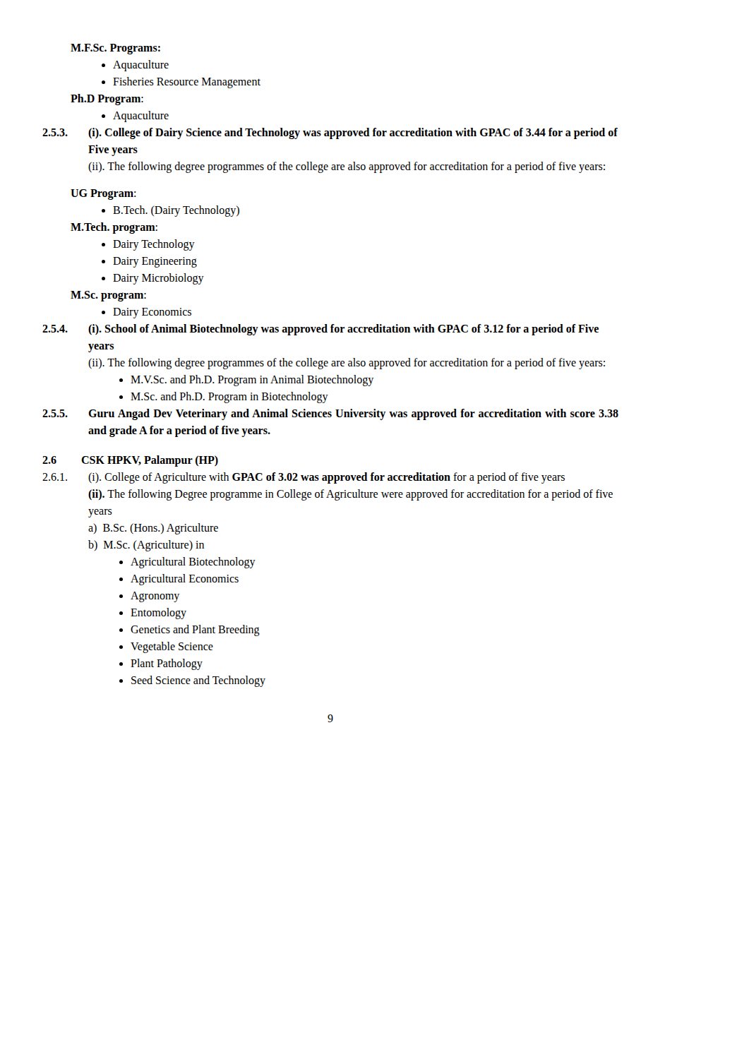M.F.Sc. Programs:
Aquaculture
Fisheries Resource Management
Ph.D Program:
Aquaculture
2.5.3.
(i). College of Dairy Science and Technology was approved for accreditation with GPAC of 3.44 for a period of Five years
(ii). The following degree programmes of the college are also approved for accreditation for a period of five years:
UG Program:
B.Tech. (Dairy Technology)
M.Tech. program:
Dairy Technology
Dairy Engineering
Dairy Microbiology
M.Sc. program:
Dairy Economics
2.5.4.
(i). School of Animal Biotechnology was approved for accreditation with GPAC of 3.12 for a period of Five years
(ii). The following degree programmes of the college are also approved for accreditation for a period of five years:
M.V.Sc. and Ph.D. Program in Animal Biotechnology
M.Sc. and Ph.D. Program in Biotechnology
2.5.5.
Guru Angad Dev Veterinary and Animal Sciences University was approved for accreditation with score 3.38 and grade A for a period of five years.
2.6
CSK HPKV, Palampur (HP)
2.6.1.
(i). College of Agriculture with GPAC of 3.02 was approved for accreditation for a period of five years
(ii). The following Degree programme in College of Agriculture were approved for accreditation for a period of five years
a) B.Sc. (Hons.) Agriculture
b) M.Sc. (Agriculture) in
Agricultural Biotechnology
Agricultural Economics
Agronomy
Entomology
Genetics and Plant Breeding
Vegetable Science
Plant Pathology
Seed Science and Technology
9